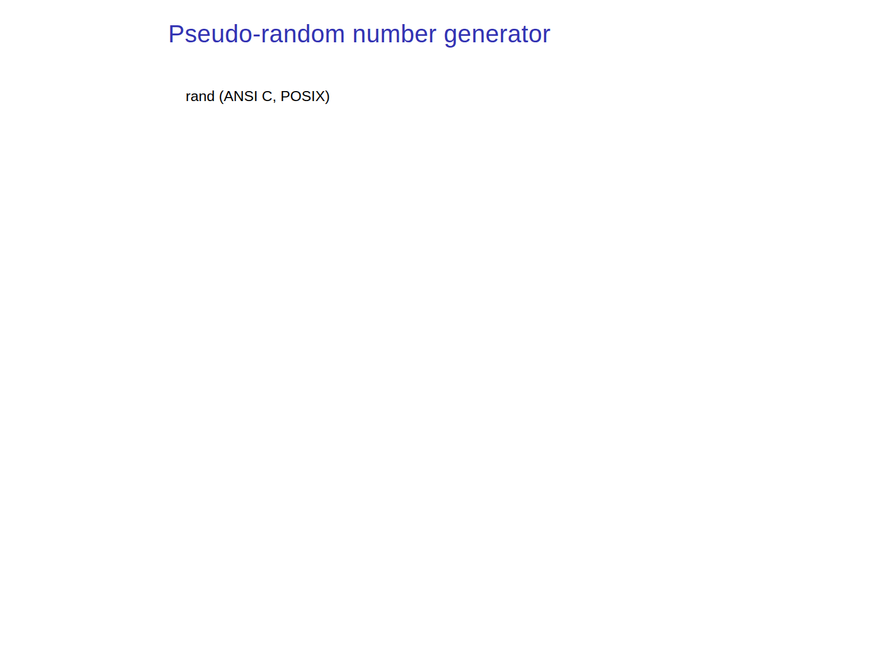Pseudo-random number generator
rand (ANSI C, POSIX)